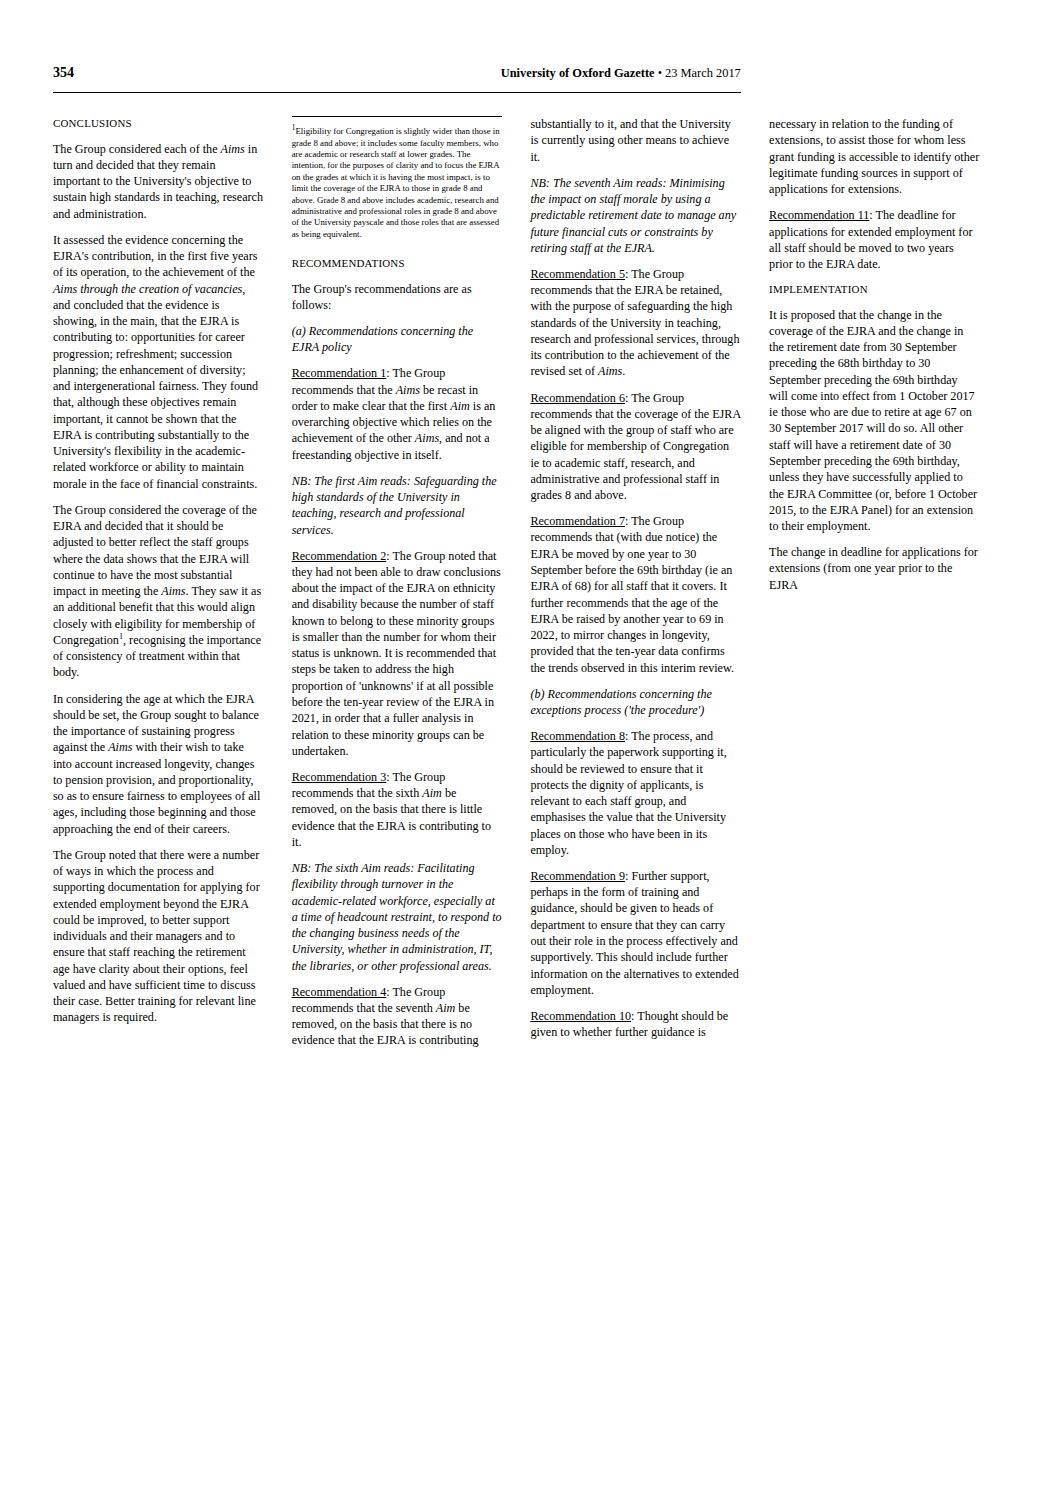354
University of Oxford Gazette • 23 March 2017
Conclusions
The Group considered each of the Aims in turn and decided that they remain important to the University's objective to sustain high standards in teaching, research and administration.
It assessed the evidence concerning the EJRA's contribution, in the first five years of its operation, to the achievement of the Aims through the creation of vacancies, and concluded that the evidence is showing, in the main, that the EJRA is contributing to: opportunities for career progression; refreshment; succession planning; the enhancement of diversity; and intergenerational fairness. They found that, although these objectives remain important, it cannot be shown that the EJRA is contributing substantially to the University's flexibility in the academic-related workforce or ability to maintain morale in the face of financial constraints.
The Group considered the coverage of the EJRA and decided that it should be adjusted to better reflect the staff groups where the data shows that the EJRA will continue to have the most substantial impact in meeting the Aims. They saw it as an additional benefit that this would align closely with eligibility for membership of Congregation1, recognising the importance of consistency of treatment within that body.
In considering the age at which the EJRA should be set, the Group sought to balance the importance of sustaining progress against the Aims with their wish to take into account increased longevity, changes to pension provision, and proportionality, so as to ensure fairness to employees of all ages, including those beginning and those approaching the end of their careers.
The Group noted that there were a number of ways in which the process and supporting documentation for applying for extended employment beyond the EJRA could be improved, to better support individuals and their managers and to ensure that staff reaching the retirement age have clarity about their options, feel valued and have sufficient time to discuss their case. Better training for relevant line managers is required.
1Eligibility for Congregation is slightly wider than those in grade 8 and above; it includes some faculty members, who are academic or research staff at lower grades. The intention, for the purposes of clarity and to focus the EJRA on the grades at which it is having the most impact, is to limit the coverage of the EJRA to those in grade 8 and above. Grade 8 and above includes academic, research and administrative and professional roles in grade 8 and above of the University payscale and those roles that are assessed as being equivalent.
Recommendations
The Group's recommendations are as follows:
(a) Recommendations concerning the EJRA policy
Recommendation 1: The Group recommends that the Aims be recast in order to make clear that the first Aim is an overarching objective which relies on the achievement of the other Aims, and not a freestanding objective in itself.
NB: The first Aim reads: Safeguarding the high standards of the University in teaching, research and professional services.
Recommendation 2: The Group noted that they had not been able to draw conclusions about the impact of the EJRA on ethnicity and disability because the number of staff known to belong to these minority groups is smaller than the number for whom their status is unknown. It is recommended that steps be taken to address the high proportion of 'unknowns' if at all possible before the ten-year review of the EJRA in 2021, in order that a fuller analysis in relation to these minority groups can be undertaken.
Recommendation 3: The Group recommends that the sixth Aim be removed, on the basis that there is little evidence that the EJRA is contributing to it.
NB: The sixth Aim reads: Facilitating flexibility through turnover in the academic-related workforce, especially at a time of headcount restraint, to respond to the changing business needs of the University, whether in administration, IT, the libraries, or other professional areas.
Recommendation 4: The Group recommends that the seventh Aim be removed, on the basis that there is no evidence that the EJRA is contributing substantially to it, and that the University is currently using other means to achieve it.
NB: The seventh Aim reads: Minimising the impact on staff morale by using a predictable retirement date to manage any future financial cuts or constraints by retiring staff at the EJRA.
Recommendation 5: The Group recommends that the EJRA be retained, with the purpose of safeguarding the high standards of the University in teaching, research and professional services, through its contribution to the achievement of the revised set of Aims.
Recommendation 6: The Group recommends that the coverage of the EJRA be aligned with the group of staff who are eligible for membership of Congregation ie to academic staff, research, and administrative and professional staff in grades 8 and above.
Recommendation 7: The Group recommends that (with due notice) the EJRA be moved by one year to 30 September before the 69th birthday (ie an EJRA of 68) for all staff that it covers. It further recommends that the age of the EJRA be raised by another year to 69 in 2022, to mirror changes in longevity, provided that the ten-year data confirms the trends observed in this interim review.
(b) Recommendations concerning the exceptions process ('the procedure')
Recommendation 8: The process, and particularly the paperwork supporting it, should be reviewed to ensure that it protects the dignity of applicants, is relevant to each staff group, and emphasises the value that the University places on those who have been in its employ.
Recommendation 9: Further support, perhaps in the form of training and guidance, should be given to heads of department to ensure that they can carry out their role in the process effectively and supportively. This should include further information on the alternatives to extended employment.
Recommendation 10: Thought should be given to whether further guidance is necessary in relation to the funding of extensions, to assist those for whom less grant funding is accessible to identify other legitimate funding sources in support of applications for extensions.
Recommendation 11: The deadline for applications for extended employment for all staff should be moved to two years prior to the EJRA date.
Implementation
It is proposed that the change in the coverage of the EJRA and the change in the retirement date from 30 September preceding the 68th birthday to 30 September preceding the 69th birthday will come into effect from 1 October 2017 ie those who are due to retire at age 67 on 30 September 2017 will do so. All other staff will have a retirement date of 30 September preceding the 69th birthday, unless they have successfully applied to the EJRA Committee (or, before 1 October 2015, to the EJRA Panel) for an extension to their employment.
The change in deadline for applications for extensions (from one year prior to the EJRA